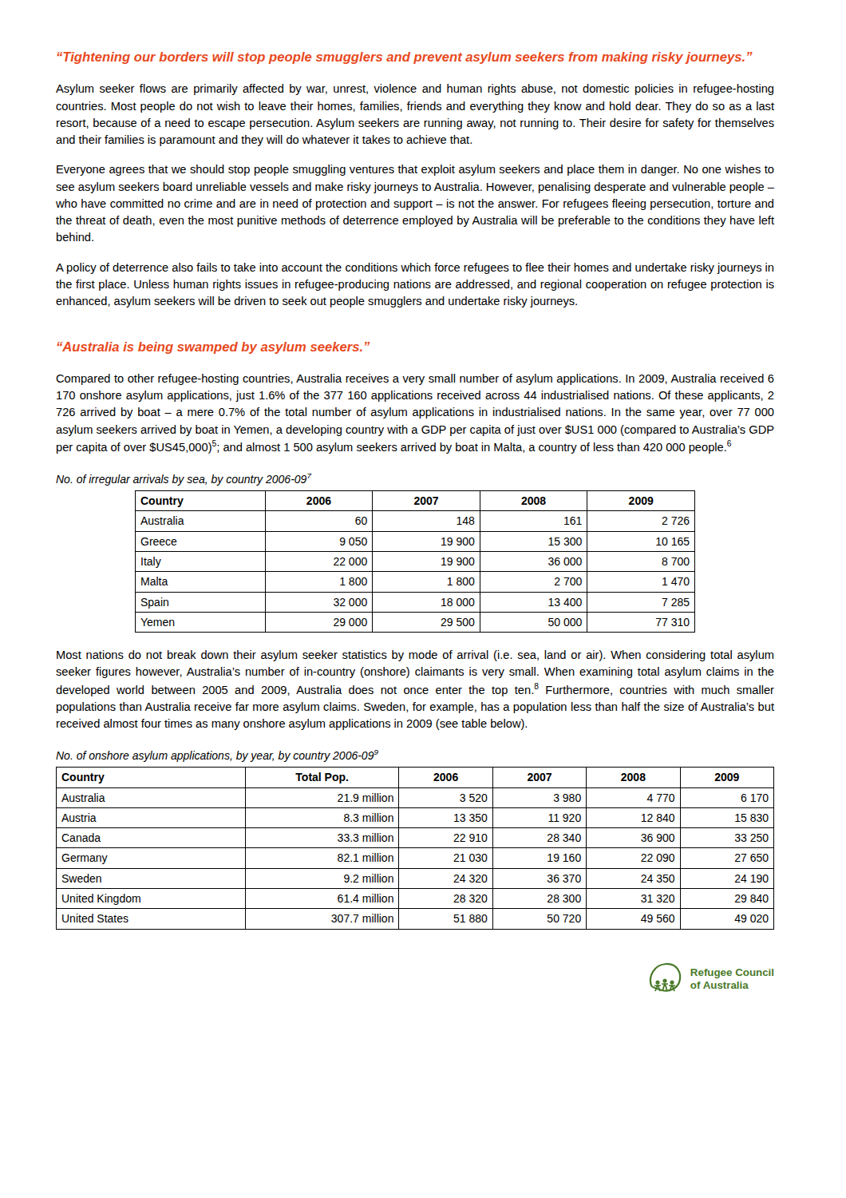“Tightening our borders will stop people smugglers and prevent asylum seekers from making risky journeys.”
Asylum seeker flows are primarily affected by war, unrest, violence and human rights abuse, not domestic policies in refugee-hosting countries. Most people do not wish to leave their homes, families, friends and everything they know and hold dear. They do so as a last resort, because of a need to escape persecution. Asylum seekers are running away, not running to. Their desire for safety for themselves and their families is paramount and they will do whatever it takes to achieve that.
Everyone agrees that we should stop people smuggling ventures that exploit asylum seekers and place them in danger. No one wishes to see asylum seekers board unreliable vessels and make risky journeys to Australia. However, penalising desperate and vulnerable people – who have committed no crime and are in need of protection and support – is not the answer. For refugees fleeing persecution, torture and the threat of death, even the most punitive methods of deterrence employed by Australia will be preferable to the conditions they have left behind.
A policy of deterrence also fails to take into account the conditions which force refugees to flee their homes and undertake risky journeys in the first place. Unless human rights issues in refugee-producing nations are addressed, and regional cooperation on refugee protection is enhanced, asylum seekers will be driven to seek out people smugglers and undertake risky journeys.
“Australia is being swamped by asylum seekers.”
Compared to other refugee-hosting countries, Australia receives a very small number of asylum applications. In 2009, Australia received 6 170 onshore asylum applications, just 1.6% of the 377 160 applications received across 44 industrialised nations. Of these applicants, 2 726 arrived by boat – a mere 0.7% of the total number of asylum applications in industrialised nations. In the same year, over 77 000 asylum seekers arrived by boat in Yemen, a developing country with a GDP per capita of just over $US1 000 (compared to Australia’s GDP per capita of over $US45,000)5; and almost 1 500 asylum seekers arrived by boat in Malta, a country of less than 420 000 people.6
No. of irregular arrivals by sea, by country 2006-097
| Country | 2006 | 2007 | 2008 | 2009 |
| --- | --- | --- | --- | --- |
| Australia | 60 | 148 | 161 | 2 726 |
| Greece | 9 050 | 19 900 | 15 300 | 10 165 |
| Italy | 22 000 | 19 900 | 36 000 | 8 700 |
| Malta | 1 800 | 1 800 | 2 700 | 1 470 |
| Spain | 32 000 | 18 000 | 13 400 | 7 285 |
| Yemen | 29 000 | 29 500 | 50 000 | 77 310 |
Most nations do not break down their asylum seeker statistics by mode of arrival (i.e. sea, land or air). When considering total asylum seeker figures however, Australia’s number of in-country (onshore) claimants is very small. When examining total asylum claims in the developed world between 2005 and 2009, Australia does not once enter the top ten.8 Furthermore, countries with much smaller populations than Australia receive far more asylum claims. Sweden, for example, has a population less than half the size of Australia’s but received almost four times as many onshore asylum applications in 2009 (see table below).
No. of onshore asylum applications, by year, by country 2006-099
| Country | Total Pop. | 2006 | 2007 | 2008 | 2009 |
| --- | --- | --- | --- | --- | --- |
| Australia | 21.9 million | 3 520 | 3 980 | 4 770 | 6 170 |
| Austria | 8.3 million | 13 350 | 11 920 | 12 840 | 15 830 |
| Canada | 33.3 million | 22 910 | 28 340 | 36 900 | 33 250 |
| Germany | 82.1 million | 21 030 | 19 160 | 22 090 | 27 650 |
| Sweden | 9.2 million | 24 320 | 36 370 | 24 350 | 24 190 |
| United Kingdom | 61.4 million | 28 320 | 28 300 | 31 320 | 29 840 |
| United States | 307.7 million | 51 880 | 50 720 | 49 560 | 49 020 |
Refugee Council
of Australia